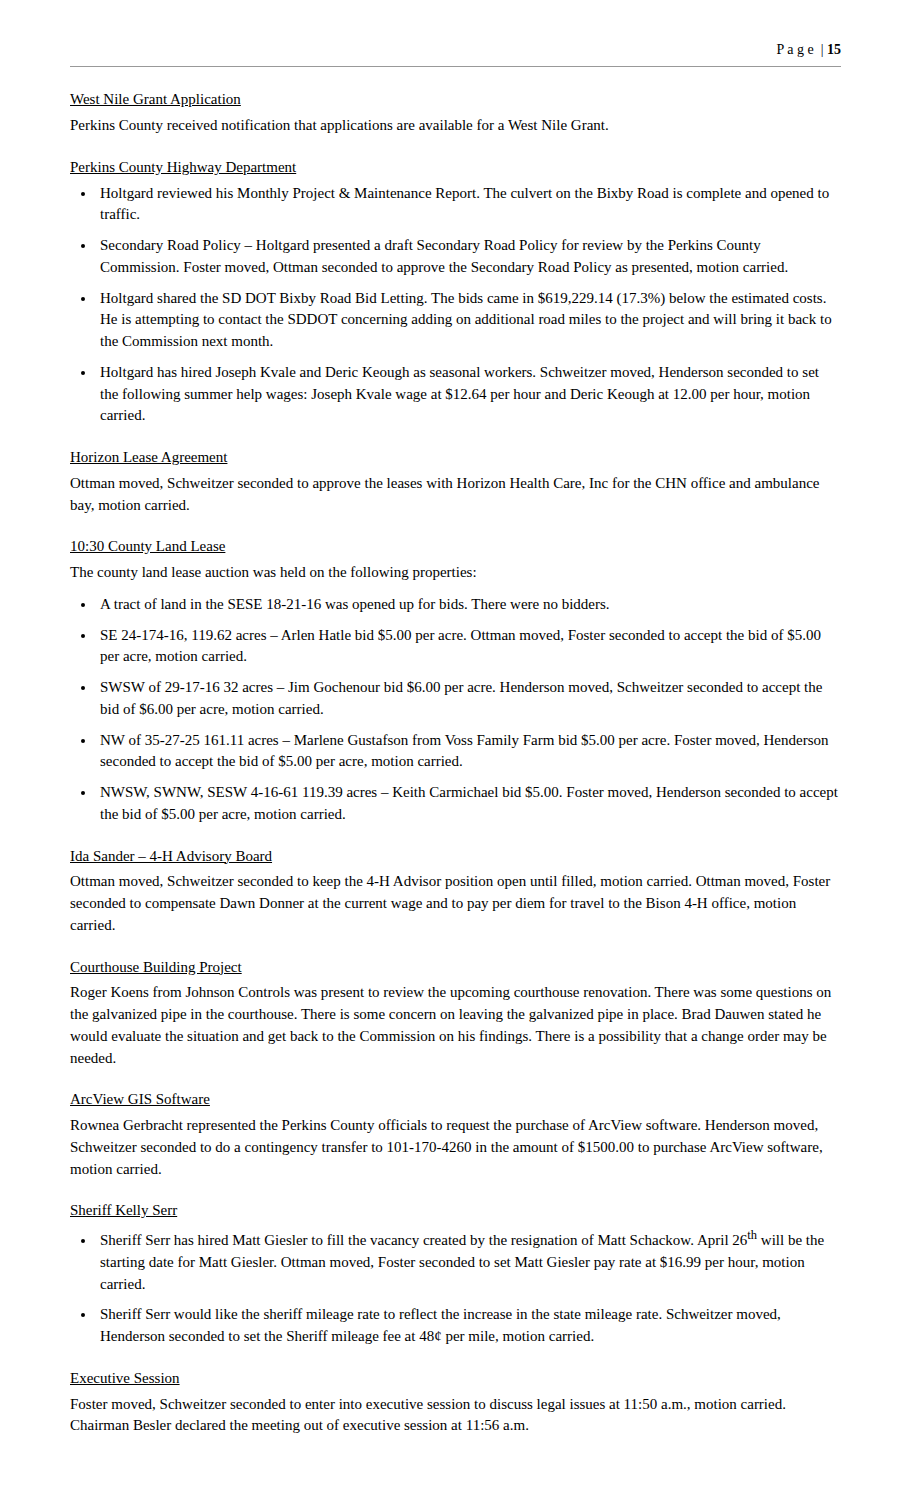P a g e | 15
West Nile Grant Application
Perkins County received notification that applications are available for a West Nile Grant.
Perkins County Highway Department
Holtgard reviewed his Monthly Project & Maintenance Report. The culvert on the Bixby Road is complete and opened to traffic.
Secondary Road Policy – Holtgard presented a draft Secondary Road Policy for review by the Perkins County Commission. Foster moved, Ottman seconded to approve the Secondary Road Policy as presented, motion carried.
Holtgard shared the SD DOT Bixby Road Bid Letting. The bids came in $619,229.14 (17.3%) below the estimated costs. He is attempting to contact the SDDOT concerning adding on additional road miles to the project and will bring it back to the Commission next month.
Holtgard has hired Joseph Kvale and Deric Keough as seasonal workers. Schweitzer moved, Henderson seconded to set the following summer help wages: Joseph Kvale wage at $12.64 per hour and Deric Keough at 12.00 per hour, motion carried.
Horizon Lease Agreement
Ottman moved, Schweitzer seconded to approve the leases with Horizon Health Care, Inc for the CHN office and ambulance bay, motion carried.
10:30 County Land Lease
The county land lease auction was held on the following properties:
A tract of land in the SESE 18-21-16 was opened up for bids. There were no bidders.
SE 24-174-16, 119.62 acres – Arlen Hatle bid $5.00 per acre. Ottman moved, Foster seconded to accept the bid of $5.00 per acre, motion carried.
SWSW of 29-17-16 32 acres – Jim Gochenour bid $6.00 per acre. Henderson moved, Schweitzer seconded to accept the bid of $6.00 per acre, motion carried.
NW of 35-27-25 161.11 acres – Marlene Gustafson from Voss Family Farm bid $5.00 per acre. Foster moved, Henderson seconded to accept the bid of $5.00 per acre, motion carried.
NWSW, SWNW, SESW 4-16-61 119.39 acres – Keith Carmichael bid $5.00. Foster moved, Henderson seconded to accept the bid of $5.00 per acre, motion carried.
Ida Sander – 4-H Advisory Board
Ottman moved, Schweitzer seconded to keep the 4-H Advisor position open until filled, motion carried. Ottman moved, Foster seconded to compensate Dawn Donner at the current wage and to pay per diem for travel to the Bison 4-H office, motion carried.
Courthouse Building Project
Roger Koens from Johnson Controls was present to review the upcoming courthouse renovation. There was some questions on the galvanized pipe in the courthouse. There is some concern on leaving the galvanized pipe in place. Brad Dauwen stated he would evaluate the situation and get back to the Commission on his findings. There is a possibility that a change order may be needed.
ArcView GIS Software
Rownea Gerbracht represented the Perkins County officials to request the purchase of ArcView software. Henderson moved, Schweitzer seconded to do a contingency transfer to 101-170-4260 in the amount of $1500.00 to purchase ArcView software, motion carried.
Sheriff Kelly Serr
Sheriff Serr has hired Matt Giesler to fill the vacancy created by the resignation of Matt Schackow. April 26th will be the starting date for Matt Giesler. Ottman moved, Foster seconded to set Matt Giesler pay rate at $16.99 per hour, motion carried.
Sheriff Serr would like the sheriff mileage rate to reflect the increase in the state mileage rate. Schweitzer moved, Henderson seconded to set the Sheriff mileage fee at 48¢ per mile, motion carried.
Executive Session
Foster moved, Schweitzer seconded to enter into executive session to discuss legal issues at 11:50 a.m., motion carried. Chairman Besler declared the meeting out of executive session at 11:56 a.m.